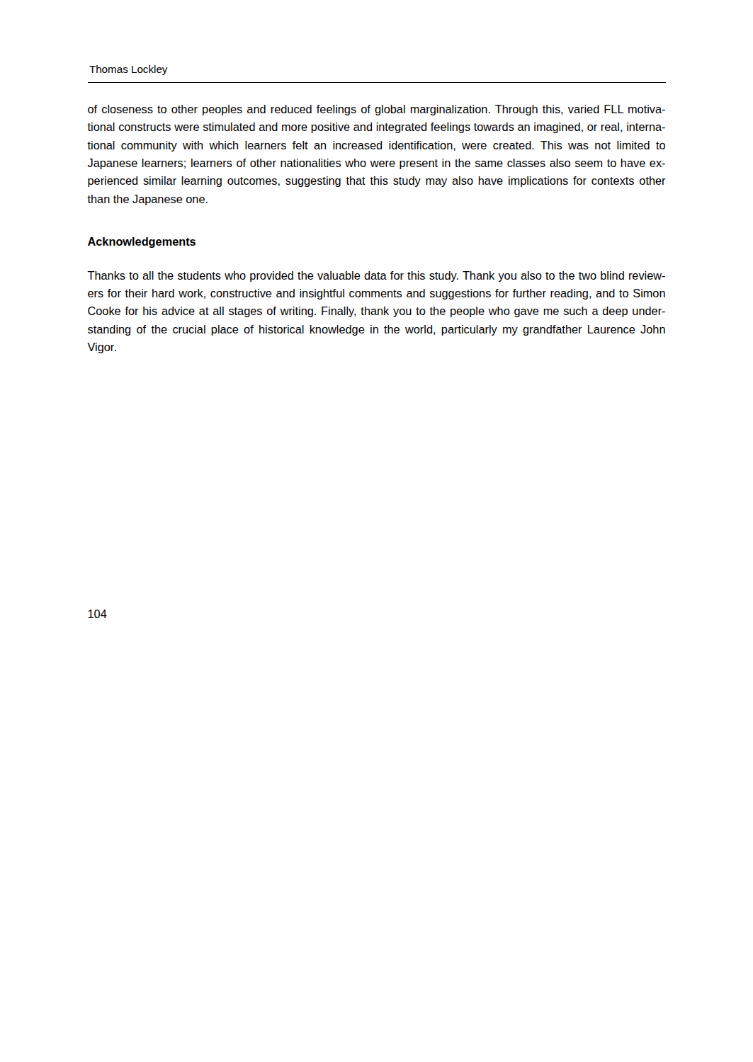Thomas Lockley
of closeness to other peoples and reduced feelings of global marginalization. Through this, varied FLL motivational constructs were stimulated and more positive and integrated feelings towards an imagined, or real, international community with which learners felt an increased identification, were created. This was not limited to Japanese learners; learners of other nationalities who were present in the same classes also seem to have experienced similar learning outcomes, suggesting that this study may also have implications for contexts other than the Japanese one.
Acknowledgements
Thanks to all the students who provided the valuable data for this study. Thank you also to the two blind reviewers for their hard work, constructive and insightful comments and suggestions for further reading, and to Simon Cooke for his advice at all stages of writing. Finally, thank you to the people who gave me such a deep understanding of the crucial place of historical knowledge in the world, particularly my grandfather Laurence John Vigor.
104